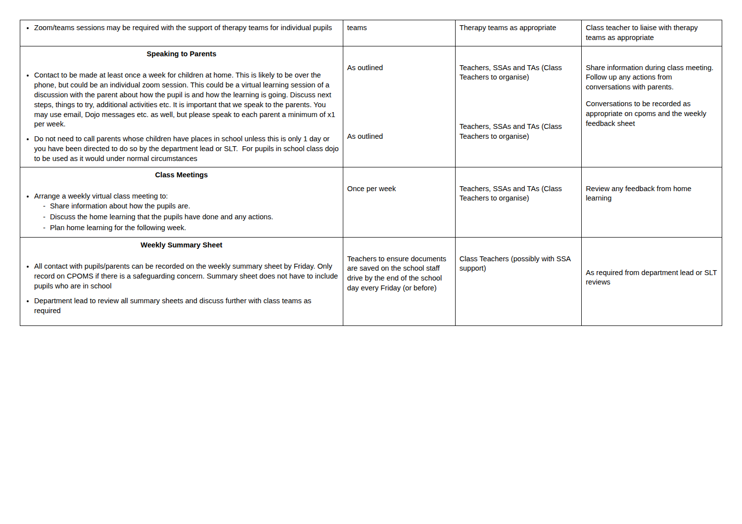| Zoom/teams sessions may be required with the support of therapy teams for individual pupils | teams | Therapy teams as appropriate | Class teacher to liaise with therapy teams as appropriate |
| Speaking to Parents Contact to be made at least once a week for children at home. This is likely to be over the phone, but could be an individual zoom session. This could be a virtual learning session of a discussion with the parent about how the pupil is and how the learning is going. Discuss next steps, things to try, additional activities etc. It is important that we speak to the parents. You may use email, Dojo messages etc. as well, but please speak to each parent a minimum of x1 per week. Do not need to call parents whose children have places in school unless this is only 1 day or you have been directed to do so by the department lead or SLT. For pupils in school class dojo to be used as it would under normal circumstances | As outlined As outlined | Teachers, SSAs and TAs (Class Teachers to organise) Teachers, SSAs and TAs (Class Teachers to organise) | Share information during class meeting. Follow up any actions from conversations with parents. Conversations to be recorded as appropriate on cpoms and the weekly feedback sheet |
| Class Meetings Arrange a weekly virtual class meeting to: Share information about how the pupils are. Discuss the home learning that the pupils have done and any actions. Plan home learning for the following week. | Once per week | Teachers, SSAs and TAs (Class Teachers to organise) | Review any feedback from home learning |
| Weekly Summary Sheet All contact with pupils/parents can be recorded on the weekly summary sheet by Friday. Only record on CPOMS if there is a safeguarding concern. Summary sheet does not have to include pupils who are in school Department lead to review all summary sheets and discuss further with class teams as required | Teachers to ensure documents are saved on the school staff drive by the end of the school day every Friday (or before) | Class Teachers (possibly with SSA support) | As required from department lead or SLT reviews |